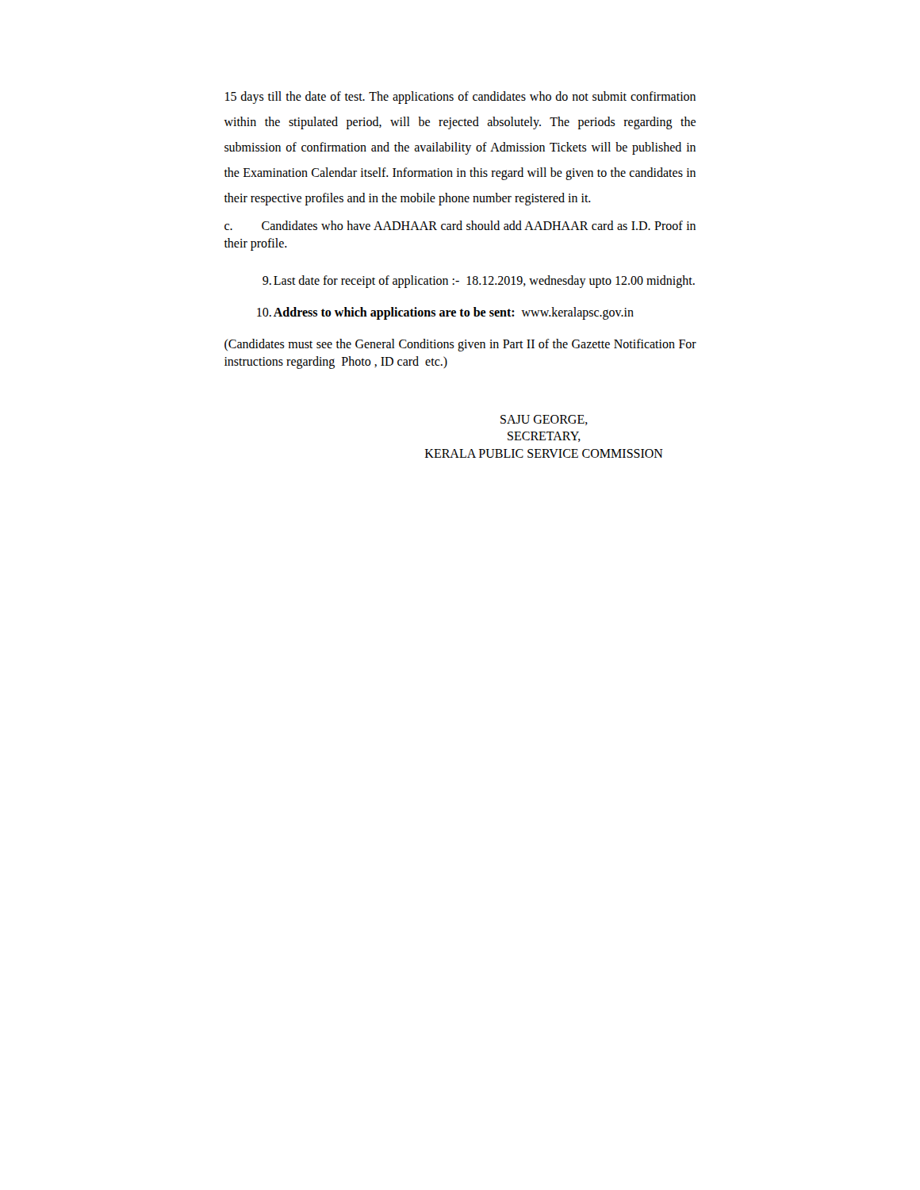15 days till the date of test. The applications of candidates who do not submit confirmation within the stipulated period, will be rejected absolutely. The periods regarding the submission of confirmation and the availability of Admission Tickets will be published in the Examination Calendar itself. Information in this regard will be given to the candidates in their respective profiles and in the mobile phone number registered in it.
c. Candidates who have AADHAAR card should add AADHAAR card as I.D. Proof in their profile.
9. Last date for receipt of application :- 18.12.2019, wednesday upto 12.00 midnight.
10. Address to which applications are to be sent: www.keralapsc.gov.in
(Candidates must see the General Conditions given in Part II of the Gazette Notification For instructions regarding Photo , ID card etc.)
SAJU GEORGE,
SECRETARY,
KERALA PUBLIC SERVICE COMMISSION